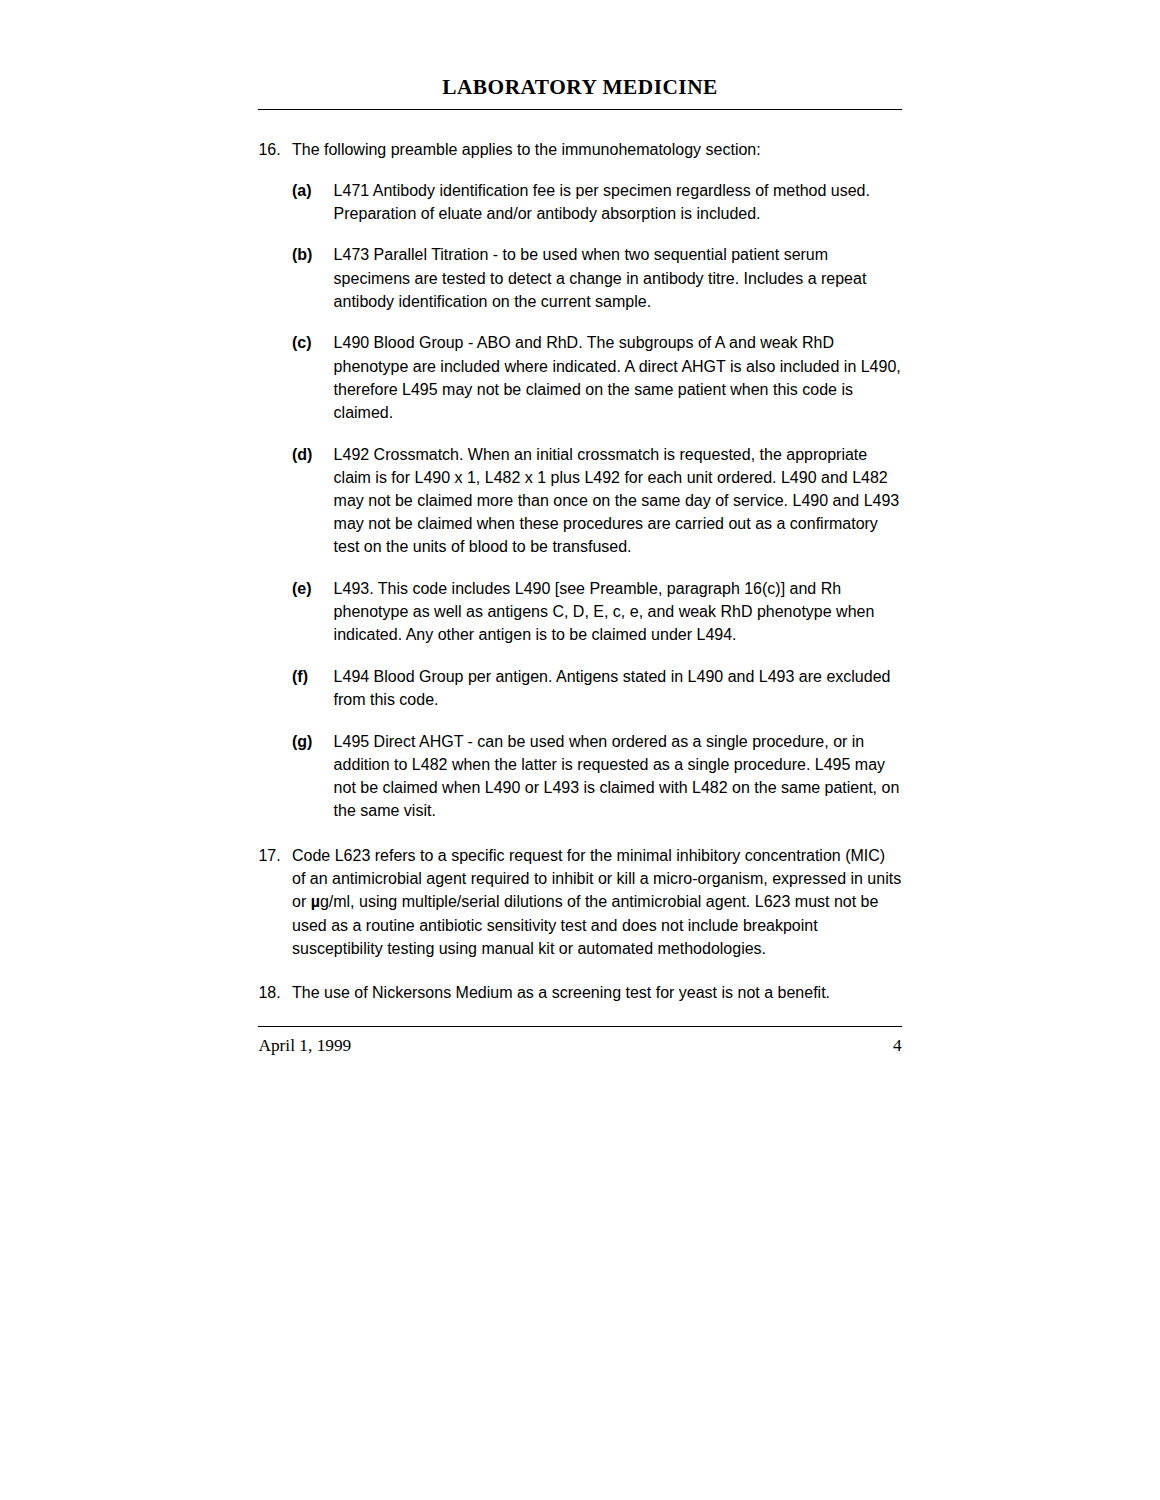LABORATORY MEDICINE
16. The following preamble applies to the immunohematology section:
(a) L471 Antibody identification fee is per specimen regardless of method used. Preparation of eluate and/or antibody absorption is included.
(b) L473 Parallel Titration - to be used when two sequential patient serum specimens are tested to detect a change in antibody titre. Includes a repeat antibody identification on the current sample.
(c) L490 Blood Group - ABO and RhD. The subgroups of A and weak RhD phenotype are included where indicated. A direct AHGT is also included in L490, therefore L495 may not be claimed on the same patient when this code is claimed.
(d) L492 Crossmatch. When an initial crossmatch is requested, the appropriate claim is for L490 x 1, L482 x 1 plus L492 for each unit ordered. L490 and L482 may not be claimed more than once on the same day of service. L490 and L493 may not be claimed when these procedures are carried out as a confirmatory test on the units of blood to be transfused.
(e) L493. This code includes L490 [see Preamble, paragraph 16(c)] and Rh phenotype as well as antigens C, D, E, c, e, and weak RhD phenotype when indicated. Any other antigen is to be claimed under L494.
(f) L494 Blood Group per antigen. Antigens stated in L490 and L493 are excluded from this code.
(g) L495 Direct AHGT - can be used when ordered as a single procedure, or in addition to L482 when the latter is requested as a single procedure. L495 may not be claimed when L490 or L493 is claimed with L482 on the same patient, on the same visit.
17. Code L623 refers to a specific request for the minimal inhibitory concentration (MIC) of an antimicrobial agent required to inhibit or kill a micro-organism, expressed in units or µg/ml, using multiple/serial dilutions of the antimicrobial agent. L623 must not be used as a routine antibiotic sensitivity test and does not include breakpoint susceptibility testing using manual kit or automated methodologies.
18. The use of Nickersons Medium as a screening test for yeast is not a benefit.
April 1, 1999 4